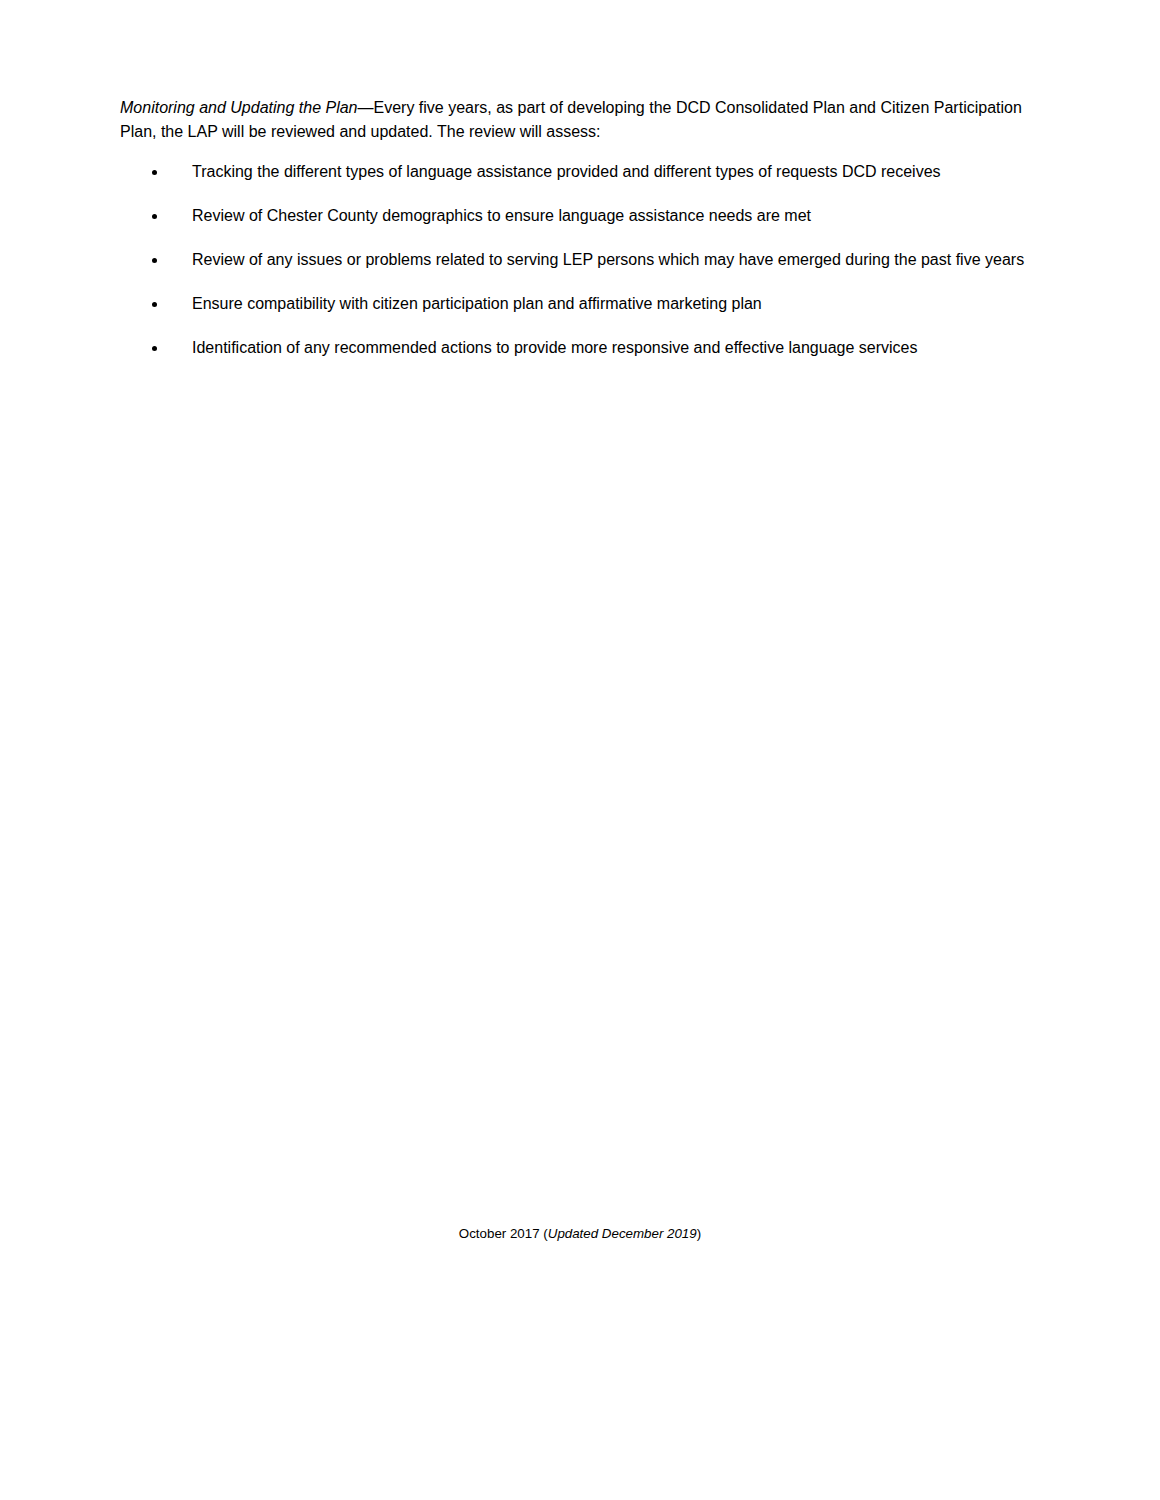Monitoring and Updating the Plan—Every five years, as part of developing the DCD Consolidated Plan and Citizen Participation Plan, the LAP will be reviewed and updated. The review will assess:
Tracking the different types of language assistance provided and different types of requests DCD receives
Review of Chester County demographics to ensure language assistance needs are met
Review of any issues or problems related to serving LEP persons which may have emerged during the past five years
Ensure compatibility with citizen participation plan and affirmative marketing plan
Identification of any recommended actions to provide more responsive and effective language services
October 2017 (Updated December 2019)